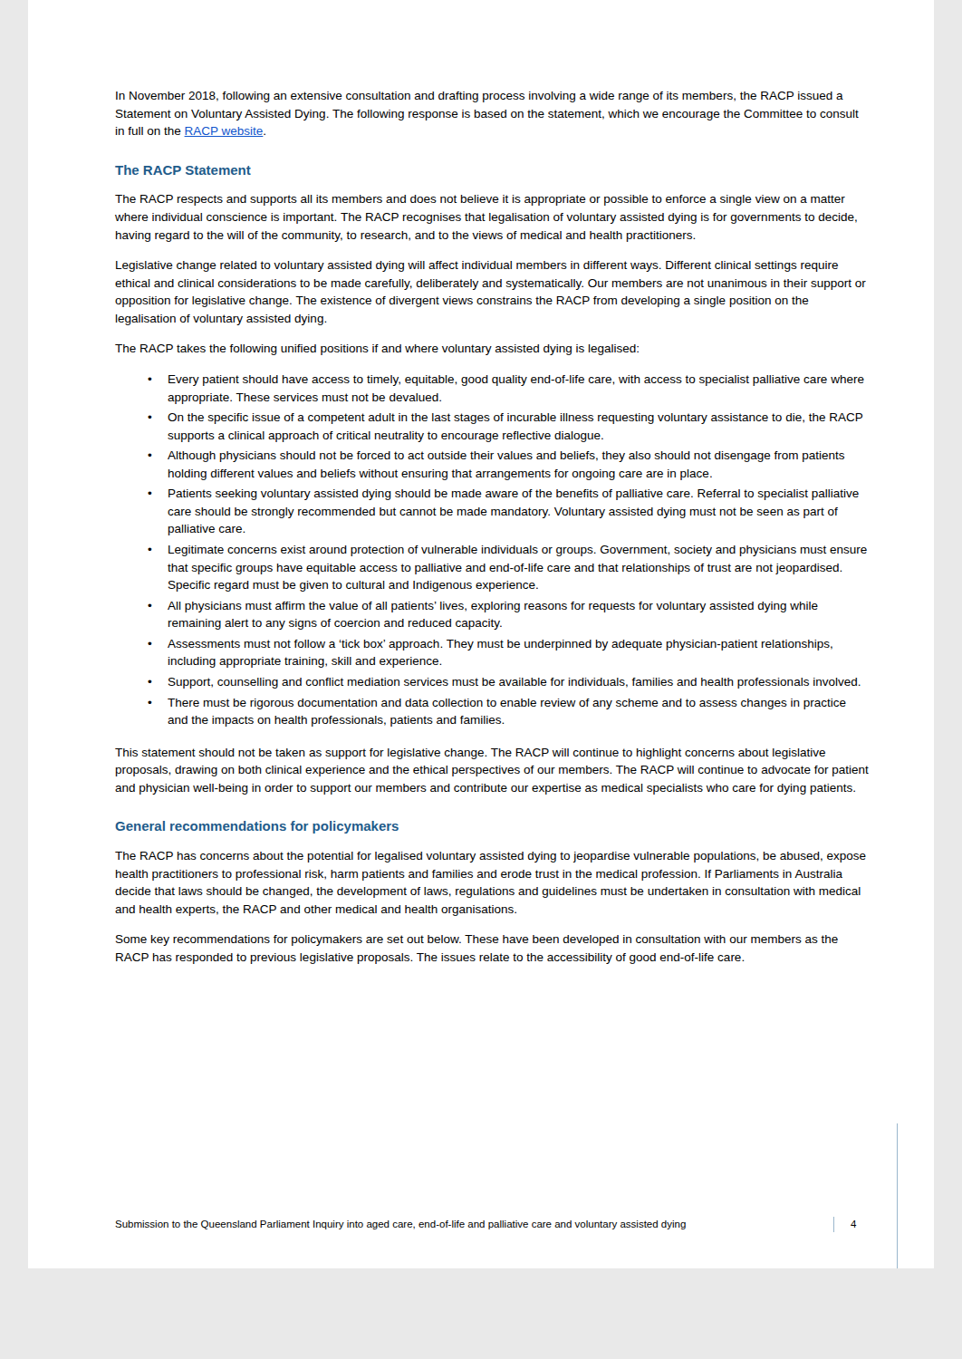In November 2018, following an extensive consultation and drafting process involving a wide range of its members, the RACP issued a Statement on Voluntary Assisted Dying. The following response is based on the statement, which we encourage the Committee to consult in full on the RACP website.
The RACP Statement
The RACP respects and supports all its members and does not believe it is appropriate or possible to enforce a single view on a matter where individual conscience is important. The RACP recognises that legalisation of voluntary assisted dying is for governments to decide, having regard to the will of the community, to research, and to the views of medical and health practitioners.
Legislative change related to voluntary assisted dying will affect individual members in different ways. Different clinical settings require ethical and clinical considerations to be made carefully, deliberately and systematically. Our members are not unanimous in their support or opposition for legislative change. The existence of divergent views constrains the RACP from developing a single position on the legalisation of voluntary assisted dying.
The RACP takes the following unified positions if and where voluntary assisted dying is legalised:
Every patient should have access to timely, equitable, good quality end-of-life care, with access to specialist palliative care where appropriate. These services must not be devalued.
On the specific issue of a competent adult in the last stages of incurable illness requesting voluntary assistance to die, the RACP supports a clinical approach of critical neutrality to encourage reflective dialogue.
Although physicians should not be forced to act outside their values and beliefs, they also should not disengage from patients holding different values and beliefs without ensuring that arrangements for ongoing care are in place.
Patients seeking voluntary assisted dying should be made aware of the benefits of palliative care. Referral to specialist palliative care should be strongly recommended but cannot be made mandatory. Voluntary assisted dying must not be seen as part of palliative care.
Legitimate concerns exist around protection of vulnerable individuals or groups. Government, society and physicians must ensure that specific groups have equitable access to palliative and end-of-life care and that relationships of trust are not jeopardised. Specific regard must be given to cultural and Indigenous experience.
All physicians must affirm the value of all patients’ lives, exploring reasons for requests for voluntary assisted dying while remaining alert to any signs of coercion and reduced capacity.
Assessments must not follow a ‘tick box’ approach. They must be underpinned by adequate physician-patient relationships, including appropriate training, skill and experience.
Support, counselling and conflict mediation services must be available for individuals, families and health professionals involved.
There must be rigorous documentation and data collection to enable review of any scheme and to assess changes in practice and the impacts on health professionals, patients and families.
This statement should not be taken as support for legislative change. The RACP will continue to highlight concerns about legislative proposals, drawing on both clinical experience and the ethical perspectives of our members. The RACP will continue to advocate for patient and physician well-being in order to support our members and contribute our expertise as medical specialists who care for dying patients.
General recommendations for policymakers
The RACP has concerns about the potential for legalised voluntary assisted dying to jeopardise vulnerable populations, be abused, expose health practitioners to professional risk, harm patients and families and erode trust in the medical profession. If Parliaments in Australia decide that laws should be changed, the development of laws, regulations and guidelines must be undertaken in consultation with medical and health experts, the RACP and other medical and health organisations.
Some key recommendations for policymakers are set out below. These have been developed in consultation with our members as the RACP has responded to previous legislative proposals. The issues relate to the accessibility of good end-of-life care.
Submission to the Queensland Parliament Inquiry into aged care, end-of-life and palliative care and voluntary assisted dying 4